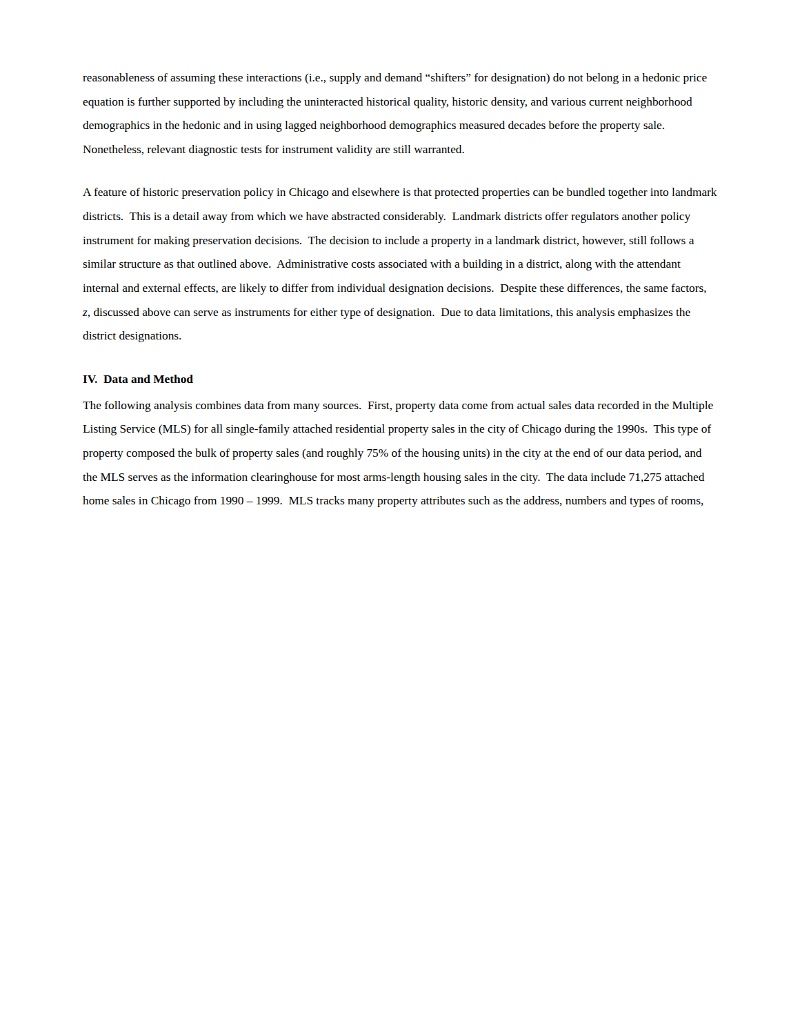reasonableness of assuming these interactions (i.e., supply and demand “shifters” for designation) do not belong in a hedonic price equation is further supported by including the uninteracted historical quality, historic density, and various current neighborhood demographics in the hedonic and in using lagged neighborhood demographics measured decades before the property sale. Nonetheless, relevant diagnostic tests for instrument validity are still warranted.
A feature of historic preservation policy in Chicago and elsewhere is that protected properties can be bundled together into landmark districts. This is a detail away from which we have abstracted considerably. Landmark districts offer regulators another policy instrument for making preservation decisions. The decision to include a property in a landmark district, however, still follows a similar structure as that outlined above. Administrative costs associated with a building in a district, along with the attendant internal and external effects, are likely to differ from individual designation decisions. Despite these differences, the same factors, z, discussed above can serve as instruments for either type of designation. Due to data limitations, this analysis emphasizes the district designations.
IV. Data and Method
The following analysis combines data from many sources. First, property data come from actual sales data recorded in the Multiple Listing Service (MLS) for all single-family attached residential property sales in the city of Chicago during the 1990s. This type of property composed the bulk of property sales (and roughly 75% of the housing units) in the city at the end of our data period, and the MLS serves as the information clearinghouse for most arms-length housing sales in the city. The data include 71,275 attached home sales in Chicago from 1990 – 1999. MLS tracks many property attributes such as the address, numbers and types of rooms,